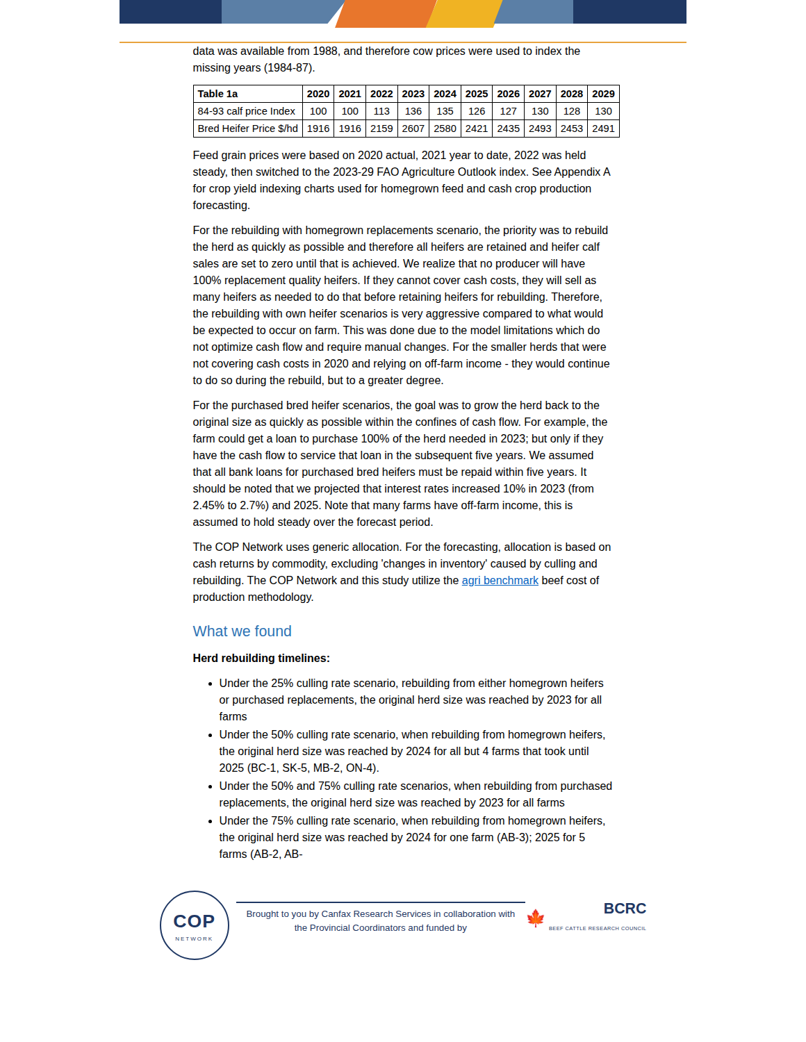data was available from 1988, and therefore cow prices were used to index the missing years (1984-87).
| Table 1a | 2020 | 2021 | 2022 | 2023 | 2024 | 2025 | 2026 | 2027 | 2028 | 2029 |
| --- | --- | --- | --- | --- | --- | --- | --- | --- | --- | --- |
| 84-93 calf price Index | 100 | 100 | 113 | 136 | 135 | 126 | 127 | 130 | 128 | 130 |
| Bred Heifer Price $/hd | 1916 | 1916 | 2159 | 2607 | 2580 | 2421 | 2435 | 2493 | 2453 | 2491 |
Feed grain prices were based on 2020 actual, 2021 year to date, 2022 was held steady, then switched to the 2023-29 FAO Agriculture Outlook index. See Appendix A for crop yield indexing charts used for homegrown feed and cash crop production forecasting.
For the rebuilding with homegrown replacements scenario, the priority was to rebuild the herd as quickly as possible and therefore all heifers are retained and heifer calf sales are set to zero until that is achieved. We realize that no producer will have 100% replacement quality heifers. If they cannot cover cash costs, they will sell as many heifers as needed to do that before retaining heifers for rebuilding. Therefore, the rebuilding with own heifer scenarios is very aggressive compared to what would be expected to occur on farm. This was done due to the model limitations which do not optimize cash flow and require manual changes. For the smaller herds that were not covering cash costs in 2020 and relying on off-farm income - they would continue to do so during the rebuild, but to a greater degree.
For the purchased bred heifer scenarios, the goal was to grow the herd back to the original size as quickly as possible within the confines of cash flow. For example, the farm could get a loan to purchase 100% of the herd needed in 2023; but only if they have the cash flow to service that loan in the subsequent five years. We assumed that all bank loans for purchased bred heifers must be repaid within five years. It should be noted that we projected that interest rates increased 10% in 2023 (from 2.45% to 2.7%) and 2025. Note that many farms have off-farm income, this is assumed to hold steady over the forecast period.
The COP Network uses generic allocation. For the forecasting, allocation is based on cash returns by commodity, excluding 'changes in inventory' caused by culling and rebuilding. The COP Network and this study utilize the agri benchmark beef cost of production methodology.
What we found
Herd rebuilding timelines:
Under the 25% culling rate scenario, rebuilding from either homegrown heifers or purchased replacements, the original herd size was reached by 2023 for all farms
Under the 50% culling rate scenario, when rebuilding from homegrown heifers, the original herd size was reached by 2024 for all but 4 farms that took until 2025 (BC-1, SK-5, MB-2, ON-4).
Under the 50% and 75% culling rate scenarios, when rebuilding from purchased replacements, the original herd size was reached by 2023 for all farms
Under the 75% culling rate scenario, when rebuilding from homegrown heifers, the original herd size was reached by 2024 for one farm (AB-3); 2025 for 5 farms (AB-2, AB-
COP
NETWORK
Brought to you by Canfax Research Services in collaboration with the Provincial Coordinators and funded by
🍁 BCRC
BEEF CATTLE RESEARCH COUNCIL